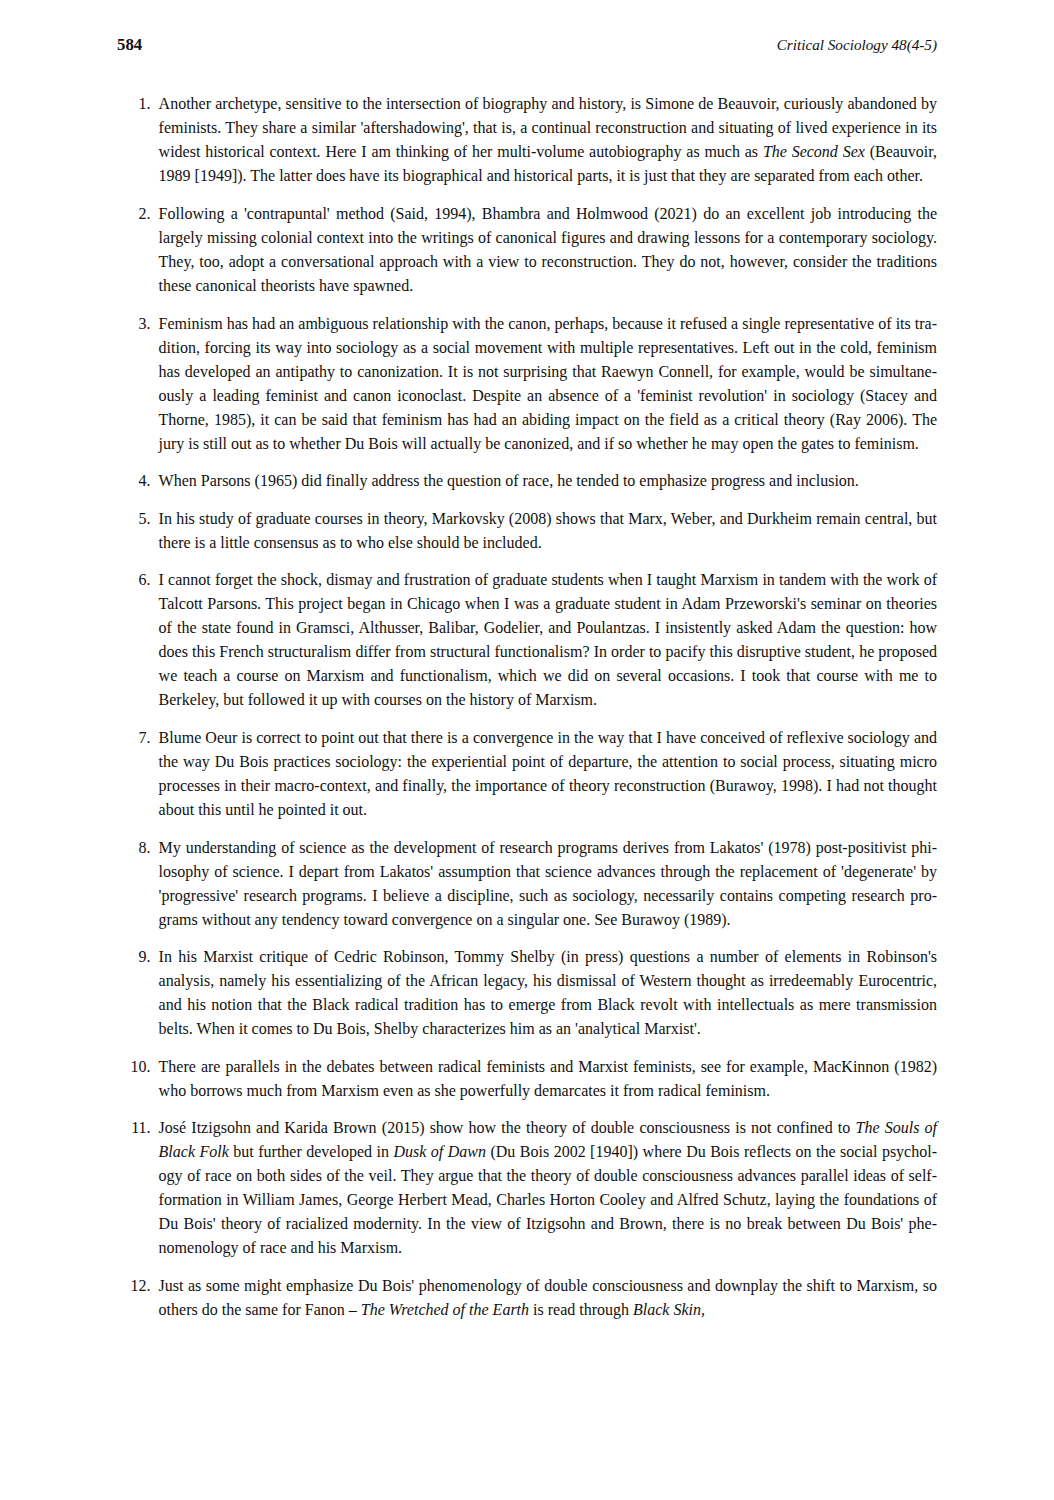584 Critical Sociology 48(4-5)
Another archetype, sensitive to the intersection of biography and history, is Simone de Beauvoir, curiously abandoned by feminists. They share a similar 'aftershadowing', that is, a continual reconstruction and situating of lived experience in its widest historical context. Here I am thinking of her multi-volume autobiography as much as The Second Sex (Beauvoir, 1989 [1949]). The latter does have its biographical and historical parts, it is just that they are separated from each other.
Following a 'contrapuntal' method (Said, 1994), Bhambra and Holmwood (2021) do an excellent job introducing the largely missing colonial context into the writings of canonical figures and drawing lessons for a contemporary sociology. They, too, adopt a conversational approach with a view to reconstruction. They do not, however, consider the traditions these canonical theorists have spawned.
Feminism has had an ambiguous relationship with the canon, perhaps, because it refused a single representative of its tradition, forcing its way into sociology as a social movement with multiple representatives. Left out in the cold, feminism has developed an antipathy to canonization. It is not surprising that Raewyn Connell, for example, would be simultaneously a leading feminist and canon iconoclast. Despite an absence of a 'feminist revolution' in sociology (Stacey and Thorne, 1985), it can be said that feminism has had an abiding impact on the field as a critical theory (Ray 2006). The jury is still out as to whether Du Bois will actually be canonized, and if so whether he may open the gates to feminism.
When Parsons (1965) did finally address the question of race, he tended to emphasize progress and inclusion.
In his study of graduate courses in theory, Markovsky (2008) shows that Marx, Weber, and Durkheim remain central, but there is a little consensus as to who else should be included.
I cannot forget the shock, dismay and frustration of graduate students when I taught Marxism in tandem with the work of Talcott Parsons. This project began in Chicago when I was a graduate student in Adam Przeworski's seminar on theories of the state found in Gramsci, Althusser, Balibar, Godelier, and Poulantzas. I insistently asked Adam the question: how does this French structuralism differ from structural functionalism? In order to pacify this disruptive student, he proposed we teach a course on Marxism and functionalism, which we did on several occasions. I took that course with me to Berkeley, but followed it up with courses on the history of Marxism.
Blume Oeur is correct to point out that there is a convergence in the way that I have conceived of reflexive sociology and the way Du Bois practices sociology: the experiential point of departure, the attention to social process, situating micro processes in their macro-context, and finally, the importance of theory reconstruction (Burawoy, 1998). I had not thought about this until he pointed it out.
My understanding of science as the development of research programs derives from Lakatos' (1978) post-positivist philosophy of science. I depart from Lakatos' assumption that science advances through the replacement of 'degenerate' by 'progressive' research programs. I believe a discipline, such as sociology, necessarily contains competing research programs without any tendency toward convergence on a singular one. See Burawoy (1989).
In his Marxist critique of Cedric Robinson, Tommy Shelby (in press) questions a number of elements in Robinson's analysis, namely his essentializing of the African legacy, his dismissal of Western thought as irredeemably Eurocentric, and his notion that the Black radical tradition has to emerge from Black revolt with intellectuals as mere transmission belts. When it comes to Du Bois, Shelby characterizes him as an 'analytical Marxist'.
There are parallels in the debates between radical feminists and Marxist feminists, see for example, MacKinnon (1982) who borrows much from Marxism even as she powerfully demarcates it from radical feminism.
José Itzigsohn and Karida Brown (2015) show how the theory of double consciousness is not confined to The Souls of Black Folk but further developed in Dusk of Dawn (Du Bois 2002 [1940]) where Du Bois reflects on the social psychology of race on both sides of the veil. They argue that the theory of double consciousness advances parallel ideas of self-formation in William James, George Herbert Mead, Charles Horton Cooley and Alfred Schutz, laying the foundations of Du Bois' theory of racialized modernity. In the view of Itzigsohn and Brown, there is no break between Du Bois' phenomenology of race and his Marxism.
Just as some might emphasize Du Bois' phenomenology of double consciousness and downplay the shift to Marxism, so others do the same for Fanon – The Wretched of the Earth is read through Black Skin,